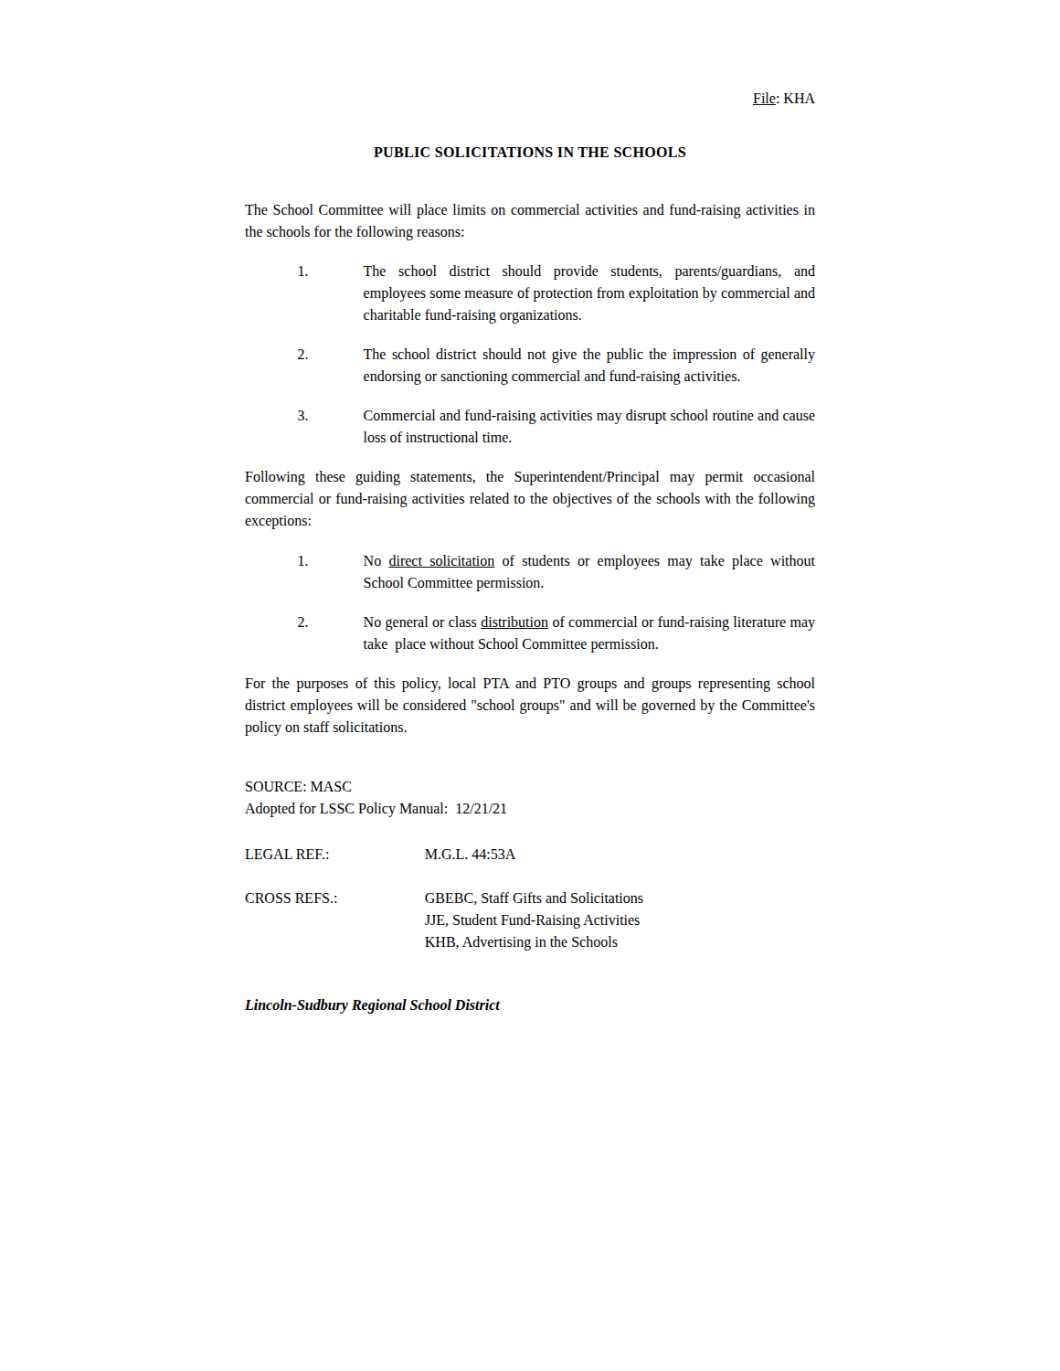File: KHA
Public Solicitations in the Schools
The School Committee will place limits on commercial activities and fund-raising activities in the schools for the following reasons:
1. The school district should provide students, parents/guardians, and employees some measure of protection from exploitation by commercial and charitable fund-raising organizations.
2. The school district should not give the public the impression of generally endorsing or sanctioning commercial and fund-raising activities.
3. Commercial and fund-raising activities may disrupt school routine and cause loss of instructional time.
Following these guiding statements, the Superintendent/Principal may permit occasional commercial or fund-raising activities related to the objectives of the schools with the following exceptions:
1. No direct solicitation of students or employees may take place without School Committee permission.
2. No general or class distribution of commercial or fund-raising literature may take place without School Committee permission.
For the purposes of this policy, local PTA and PTO groups and groups representing school district employees will be considered "school groups" and will be governed by the Committee's policy on staff solicitations.
SOURCE: MASC
Adopted for LSSC Policy Manual: 12/21/21
| LEGAL REF.: | M.G.L. 44:53A |
| CROSS REFS.: | GBEBC, Staff Gifts and Solicitations JJE, Student Fund-Raising Activities KHB, Advertising in the Schools |
Lincoln-Sudbury Regional School District